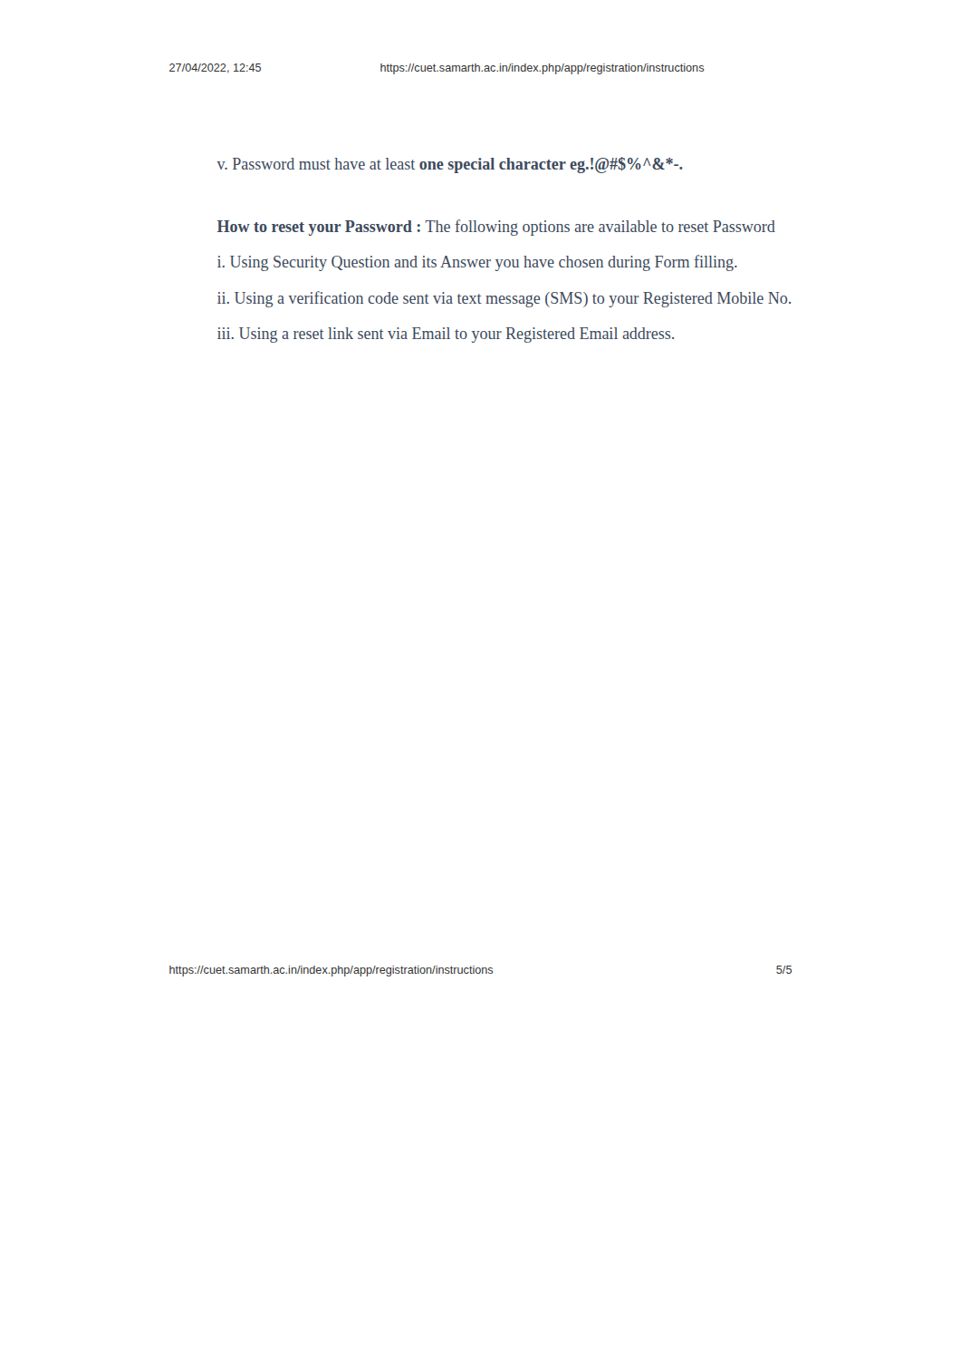27/04/2022, 12:45
https://cuet.samarth.ac.in/index.php/app/registration/instructions
v. Password must have at least one special character eg.!@#$%^&*-.
How to reset your Password : The following options are available to reset Password
i. Using Security Question and its Answer you have chosen during Form filling.
ii. Using a verification code sent via text message (SMS) to your Registered Mobile No.
iii. Using a reset link sent via Email to your Registered Email address.
https://cuet.samarth.ac.in/index.php/app/registration/instructions
5/5